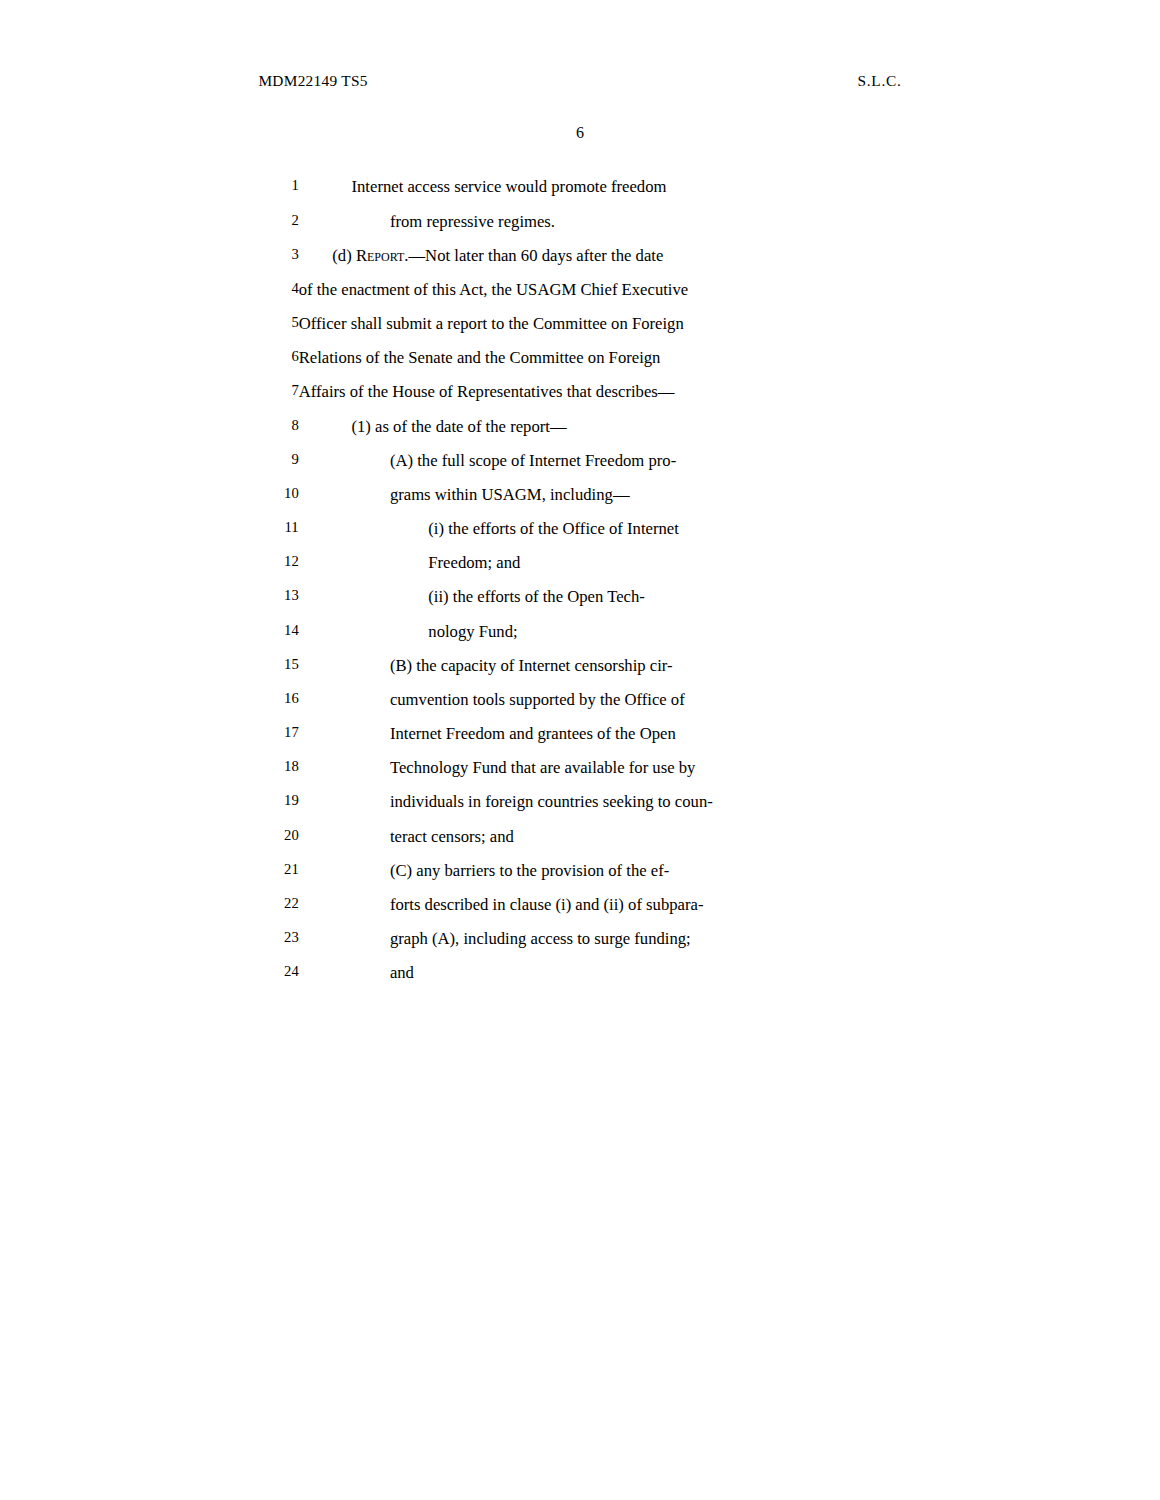MDM22149 TS5
S.L.C.
6
| 1 | Internet access service would promote freedom |
| 2 | from repressive regimes. |
| 3 | (d) Report .—Not later than 60 days after the date |
| 4 | of the enactment of this Act, the USAGM Chief Executive |
| 5 | Officer shall submit a report to the Committee on Foreign |
| 6 | Relations of the Senate and the Committee on Foreign |
| 7 | Affairs of the House of Representatives that describes— |
| 8 | (1) as of the date of the report— |
| 9 | (A) the full scope of Internet Freedom pro- |
| 10 | grams within USAGM, including— |
| 11 | (i) the efforts of the Office of Internet |
| 12 | Freedom; and |
| 13 | (ii) the efforts of the Open Tech- |
| 14 | nology Fund; |
| 15 | (B) the capacity of Internet censorship cir- |
| 16 | cumvention tools supported by the Office of |
| 17 | Internet Freedom and grantees of the Open |
| 18 | Technology Fund that are available for use by |
| 19 | individuals in foreign countries seeking to coun- |
| 20 | teract censors; and |
| 21 | (C) any barriers to the provision of the ef- |
| 22 | forts described in clause (i) and (ii) of subpara- |
| 23 | graph (A), including access to surge funding; |
| 24 | and |